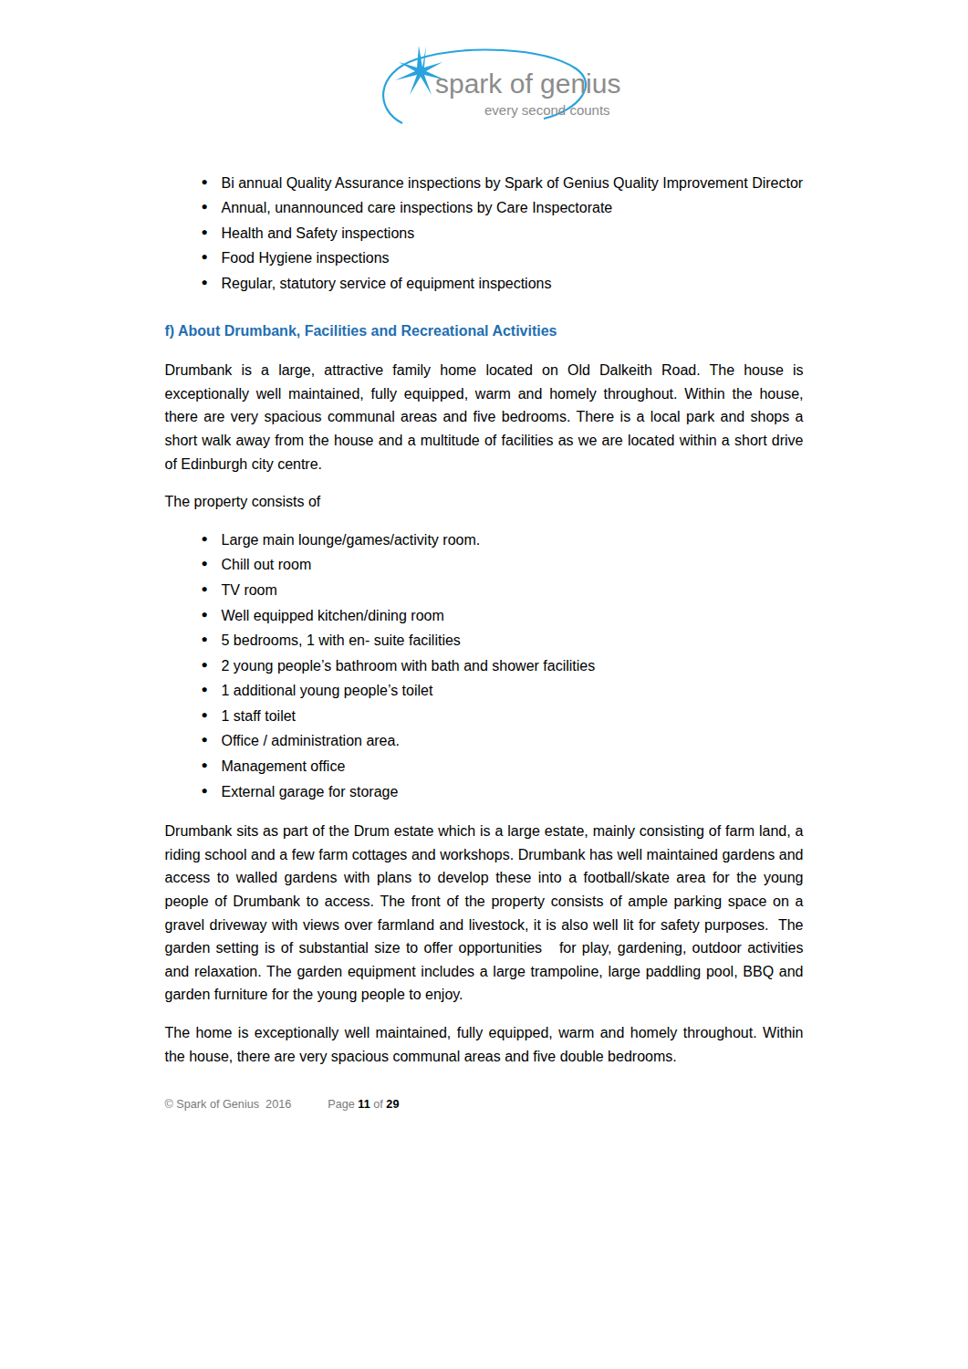spark of genius every second counts
Bi annual Quality Assurance inspections by Spark of Genius Quality Improvement Director
Annual, unannounced care inspections by Care Inspectorate
Health and Safety inspections
Food Hygiene inspections
Regular, statutory service of equipment inspections
f) About Drumbank, Facilities and Recreational Activities
Drumbank is a large, attractive family home located on Old Dalkeith Road. The house is exceptionally well maintained, fully equipped, warm and homely throughout. Within the house, there are very spacious communal areas and five bedrooms. There is a local park and shops a short walk away from the house and a multitude of facilities as we are located within a short drive of Edinburgh city centre.
The property consists of
Large main lounge/games/activity room.
Chill out room
TV room
Well equipped kitchen/dining room
5 bedrooms, 1 with en- suite facilities
2 young people’s bathroom with bath and shower facilities
1 additional young people’s toilet
1 staff toilet
Office / administration area.
Management office
External garage for storage
Drumbank sits as part of the Drum estate which is a large estate, mainly consisting of farm land, a riding school and a few farm cottages and workshops. Drumbank has well maintained gardens and access to walled gardens with plans to develop these into a football/skate area for the young people of Drumbank to access. The front of the property consists of ample parking space on a gravel driveway with views over farmland and livestock, it is also well lit for safety purposes. The garden setting is of substantial size to offer opportunities for play, gardening, outdoor activities and relaxation. The garden equipment includes a large trampoline, large paddling pool, BBQ and garden furniture for the young people to enjoy.
The home is exceptionally well maintained, fully equipped, warm and homely throughout. Within the house, there are very spacious communal areas and five double bedrooms.
© Spark of Genius 2016 Page 11 of 29